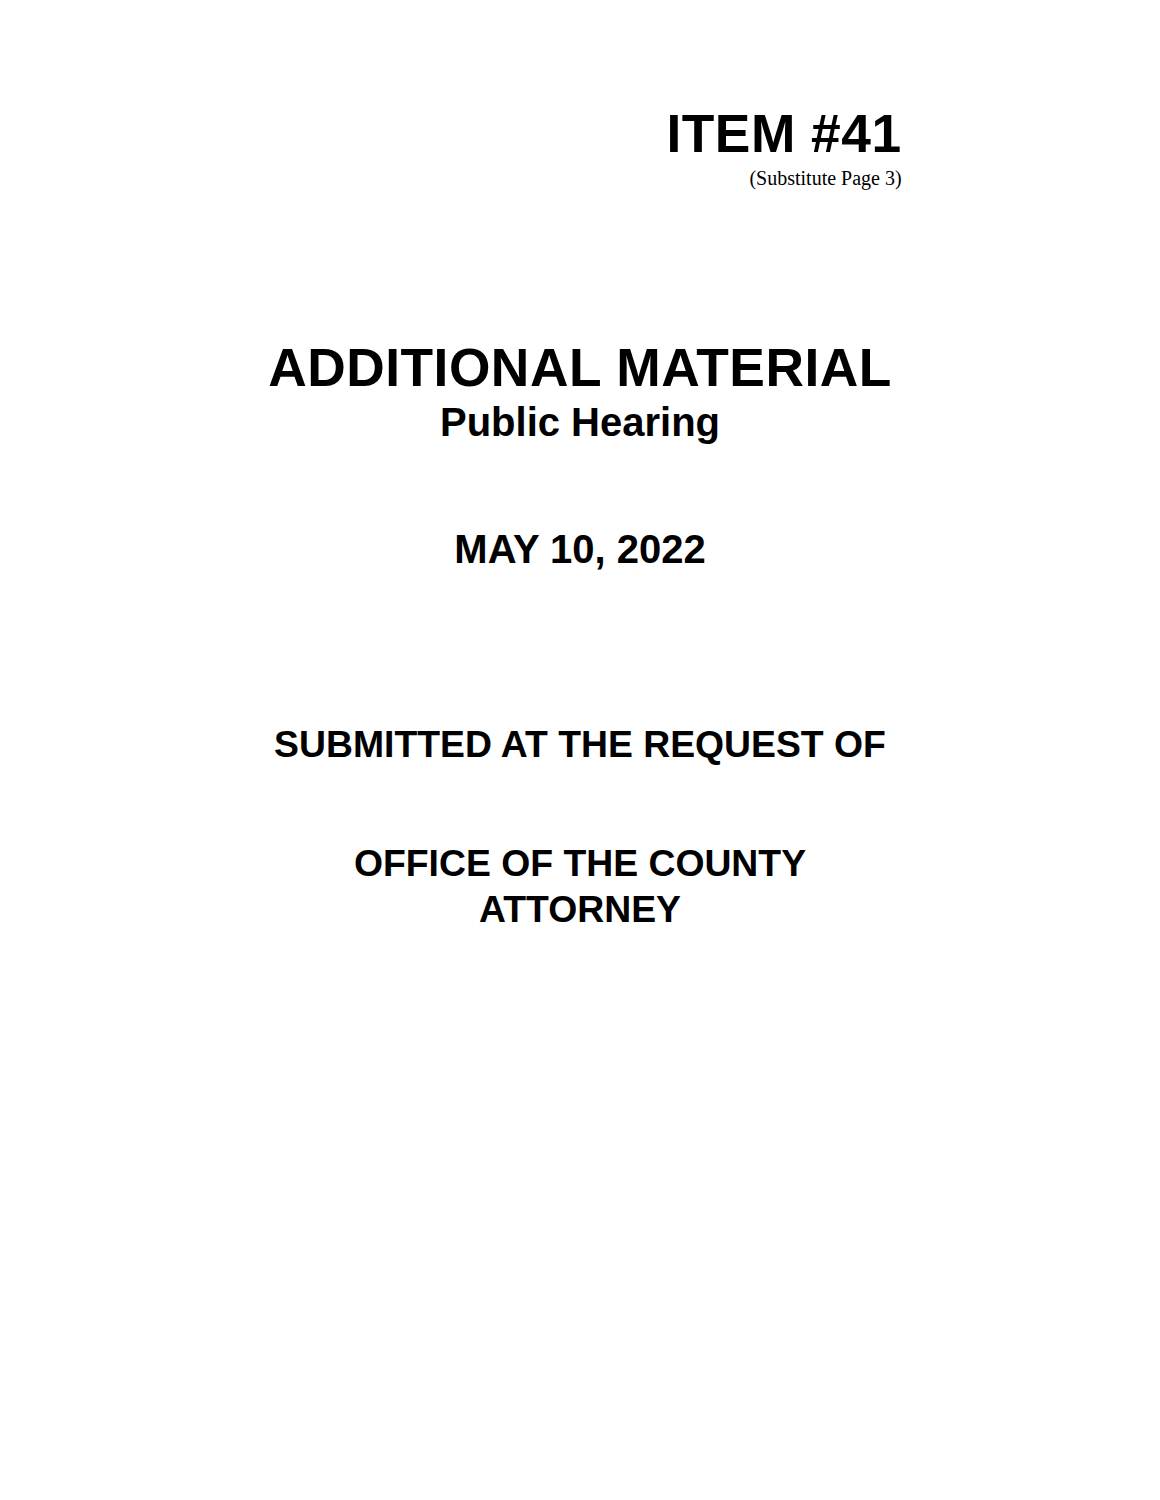ITEM #41
(Substitute Page 3)
ADDITIONAL MATERIAL
Public Hearing
MAY 10, 2022
SUBMITTED AT THE REQUEST OF
OFFICE OF THE COUNTY ATTORNEY